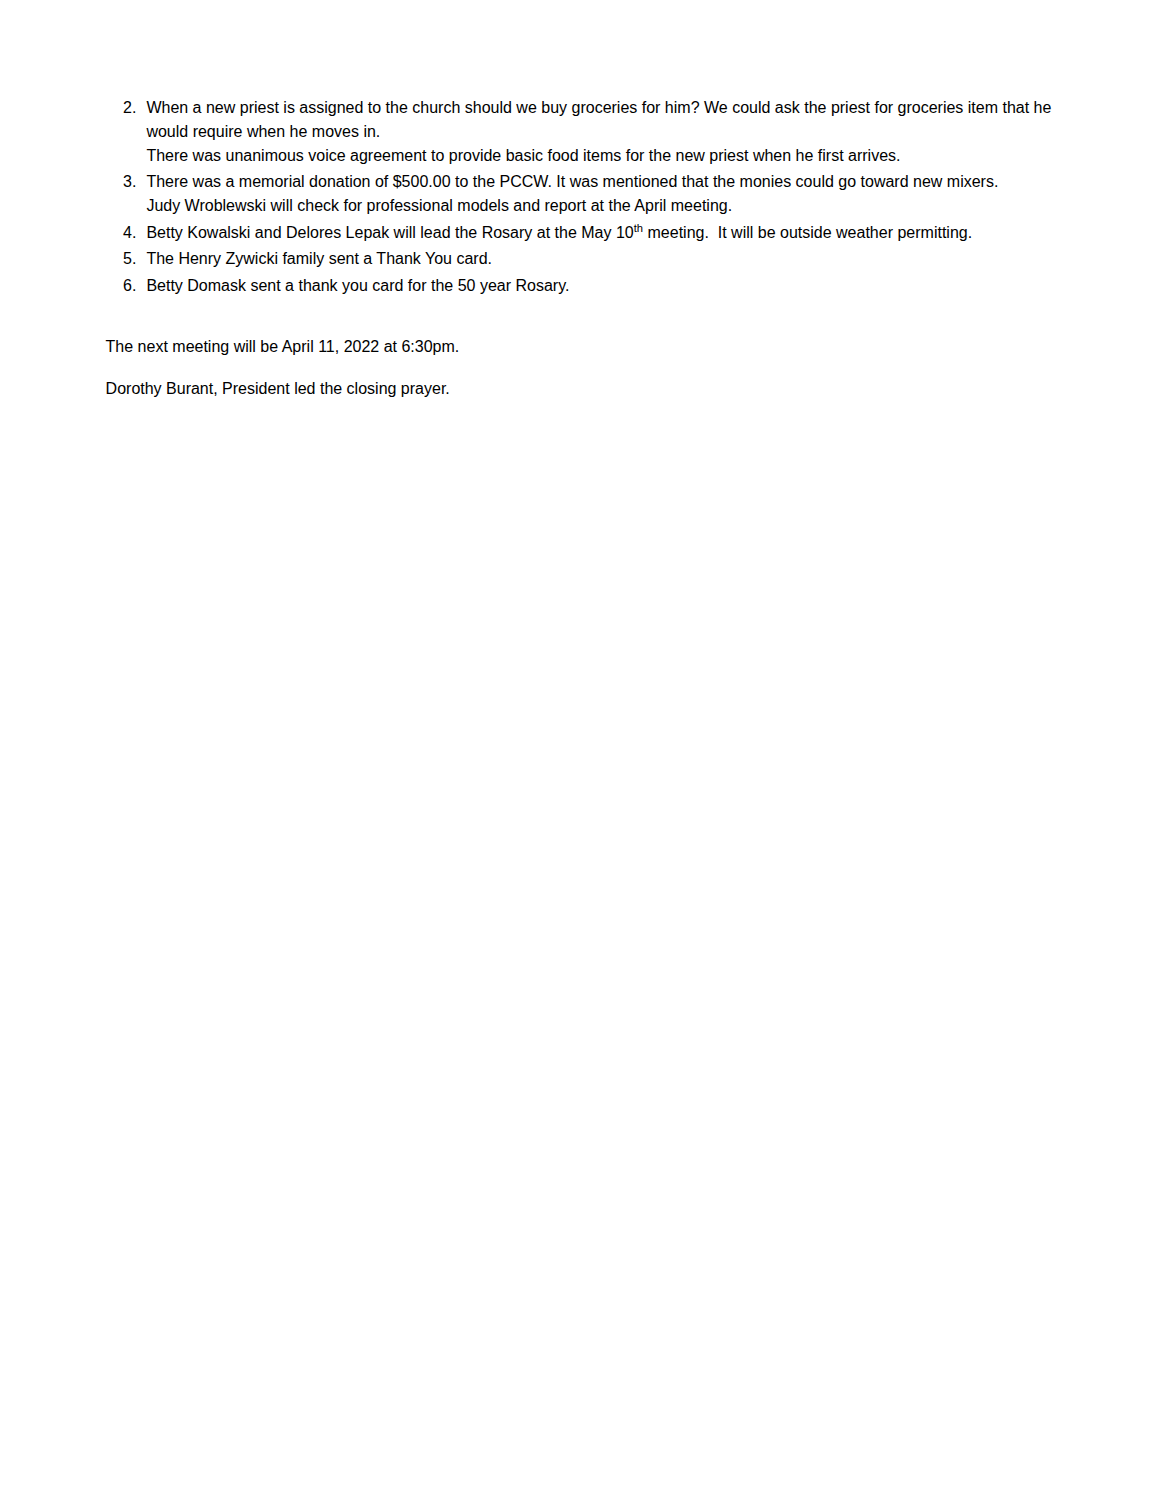When a new priest is assigned to the church should we buy groceries for him? We could ask the priest for groceries item that he would require when he moves in.
There was unanimous voice agreement to provide basic food items for the new priest when he first arrives.
There was a memorial donation of $500.00 to the PCCW. It was mentioned that the monies could go toward new mixers.
Judy Wroblewski will check for professional models and report at the April meeting.
Betty Kowalski and Delores Lepak will lead the Rosary at the May 10th meeting. It will be outside weather permitting.
The Henry Zywicki family sent a Thank You card.
Betty Domask sent a thank you card for the 50 year Rosary.
The next meeting will be April 11, 2022 at 6:30pm.
Dorothy Burant, President led the closing prayer.